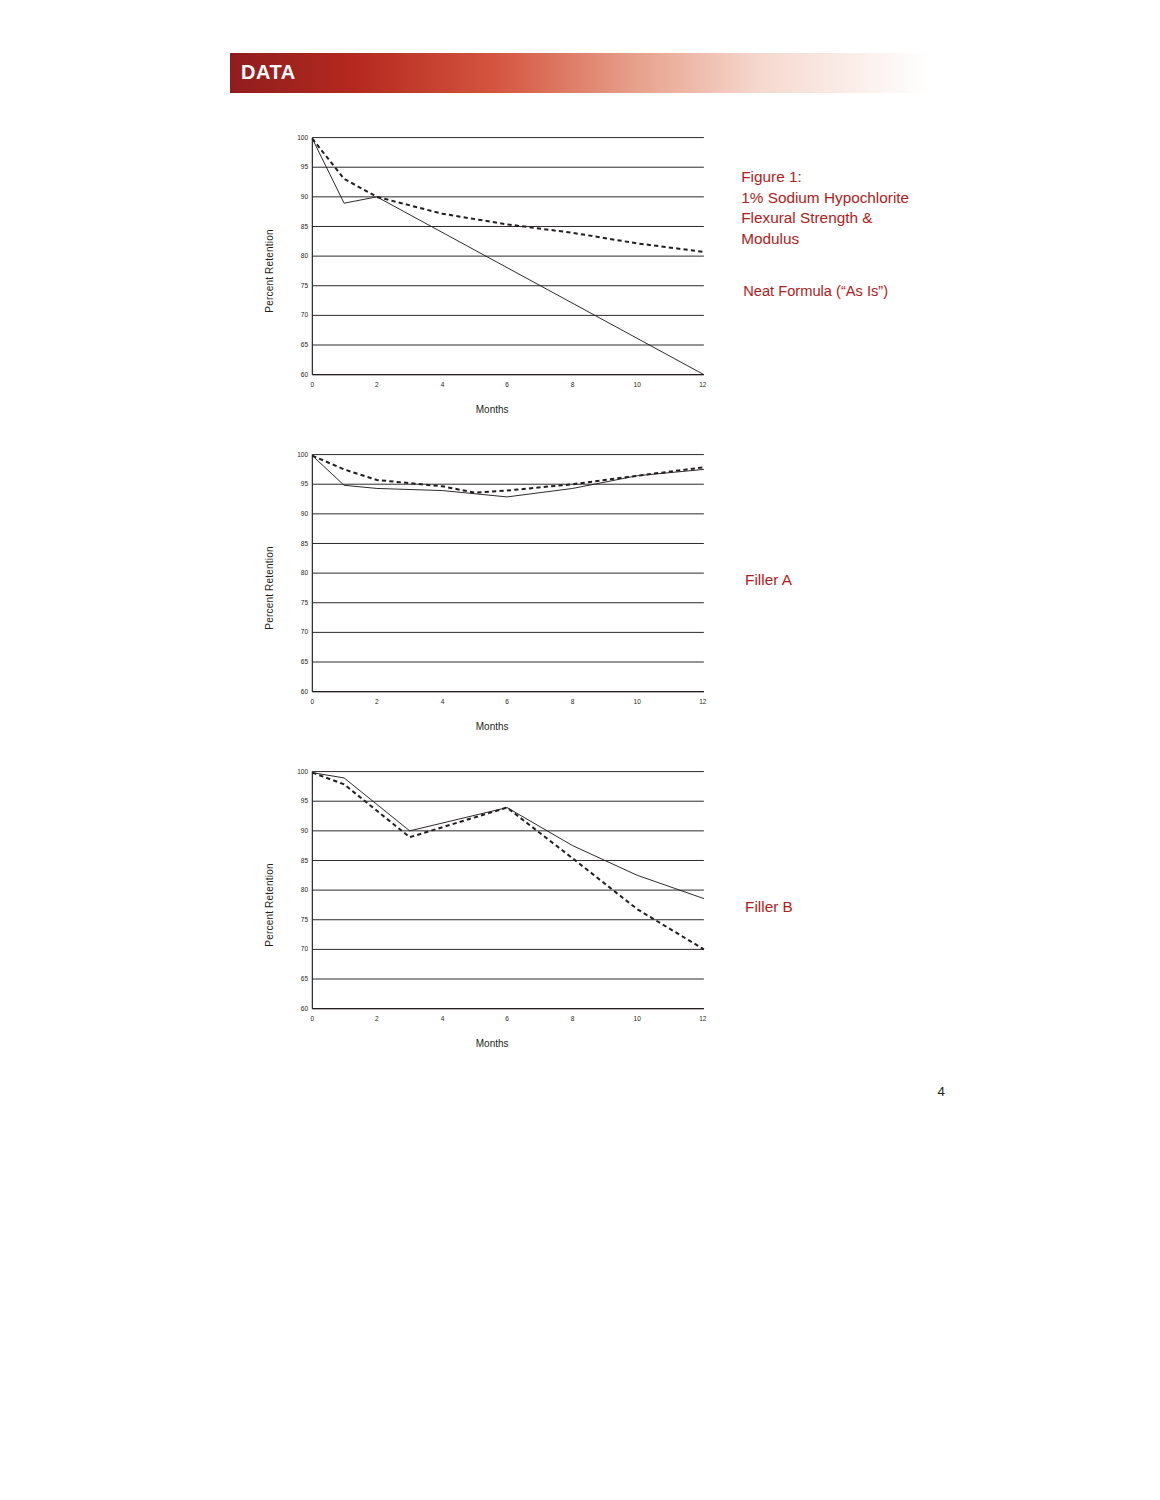DATA
Percent Retention
100 95 90 85 80 75 70 65 60 0 2 4 6 8 10 12
Months
Percent Retention
100 95 90 85 80 75 70 65 60 0 2 4 6 8 10 12
Months
Percent Retention
100 95 90 85 80 75 70 65 60 0 2 4 6 8 10 12
Months
Figure 1:
1% Sodium Hypochlorite
Flexural Strength & Modulus
Neat Formula (“As Is”)
Filler A
Filler B
4